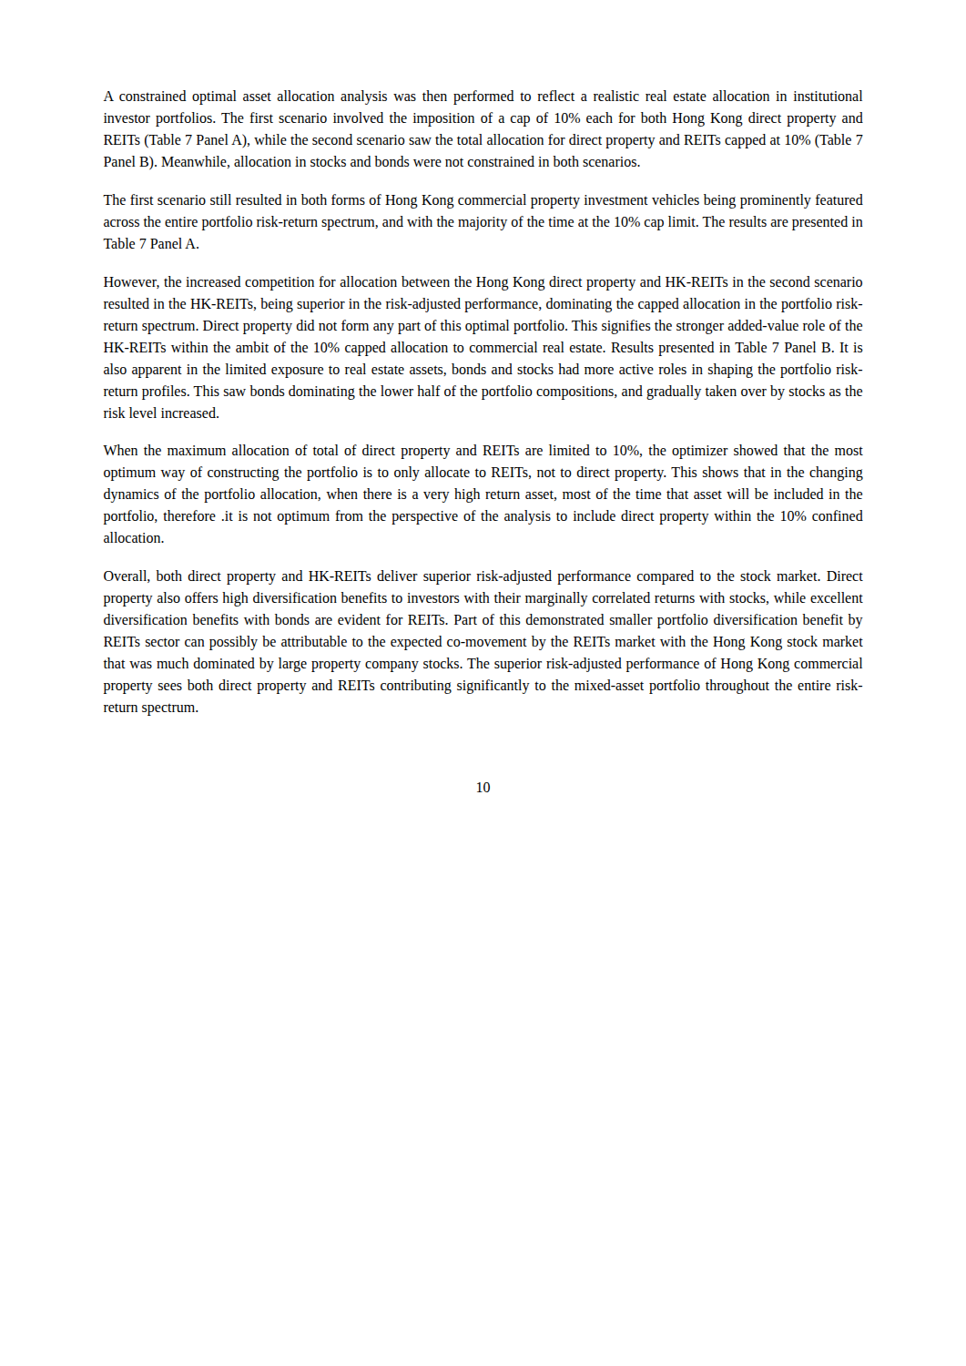A constrained optimal asset allocation analysis was then performed to reflect a realistic real estate allocation in institutional investor portfolios. The first scenario involved the imposition of a cap of 10% each for both Hong Kong direct property and REITs (Table 7 Panel A), while the second scenario saw the total allocation for direct property and REITs capped at 10% (Table 7 Panel B). Meanwhile, allocation in stocks and bonds were not constrained in both scenarios.
The first scenario still resulted in both forms of Hong Kong commercial property investment vehicles being prominently featured across the entire portfolio risk-return spectrum, and with the majority of the time at the 10% cap limit. The results are presented in Table 7 Panel A.
However, the increased competition for allocation between the Hong Kong direct property and HK-REITs in the second scenario resulted in the HK-REITs, being superior in the risk-adjusted performance, dominating the capped allocation in the portfolio risk-return spectrum. Direct property did not form any part of this optimal portfolio. This signifies the stronger added-value role of the HK-REITs within the ambit of the 10% capped allocation to commercial real estate. Results presented in Table 7 Panel B. It is also apparent in the limited exposure to real estate assets, bonds and stocks had more active roles in shaping the portfolio risk-return profiles. This saw bonds dominating the lower half of the portfolio compositions, and gradually taken over by stocks as the risk level increased.
When the maximum allocation of total of direct property and REITs are limited to 10%, the optimizer showed that the most optimum way of constructing the portfolio is to only allocate to REITs, not to direct property. This shows that in the changing dynamics of the portfolio allocation, when there is a very high return asset, most of the time that asset will be included in the portfolio, therefore .it is not optimum from the perspective of the analysis to include direct property within the 10% confined allocation.
Overall, both direct property and HK-REITs deliver superior risk-adjusted performance compared to the stock market. Direct property also offers high diversification benefits to investors with their marginally correlated returns with stocks, while excellent diversification benefits with bonds are evident for REITs. Part of this demonstrated smaller portfolio diversification benefit by REITs sector can possibly be attributable to the expected co-movement by the REITs market with the Hong Kong stock market that was much dominated by large property company stocks. The superior risk-adjusted performance of Hong Kong commercial property sees both direct property and REITs contributing significantly to the mixed-asset portfolio throughout the entire risk-return spectrum.
10